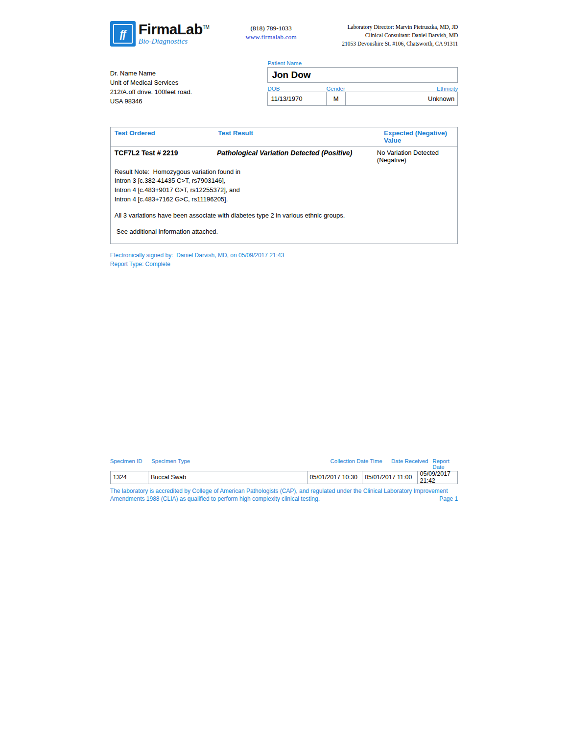ff
FirmaLabTM
Bio-Diagnostics
(818) 789-1033
www.firmalab.com
Laboratory Director: Marvin Pietruszka, MD, JD
Clinical Consultant: Daniel Darvish, MD
21053 Devonshire St. #106, Chatsworth, CA 91311
Dr. Name Name
Unit of Medical Services
212/A.off drive. 100feet road.
USA 98346
Patient Name
Jon Dow
DOB
Gender
Ethnicity
11/13/1970
M
Unknown
Test Ordered
Test Result
Expected (Negative) Value
TCF7L2 Test # 2219
Pathological Variation Detected (Positive)
No Variation Detected (Negative)
Result Note: Homozygous variation found in
Intron 3 [c.382-41435 C>T, rs7903146],
Intron 4 [c.483+9017 G>T, rs12255372], and
Intron 4 [c.483+7162 G>C, rs11196205].
All 3 variations have been associate with diabetes type 2 in various ethnic groups.
See additional information attached.
Electronically signed by: Daniel Darvish, MD, on 05/09/2017 21:43
Report Type: Complete
Specimen ID
Specimen Type
Collection Date Time
Date Received
Report Date
1324
Buccal Swab
05/01/2017 10:30
05/01/2017 11:00
05/09/2017 21:42
The laboratory is accredited by College of American Pathologists (CAP), and regulated under the Clinical Laboratory Improvement Amendments 1988 (CLIA) as qualified to perform high complexity clinical testing. Page 1